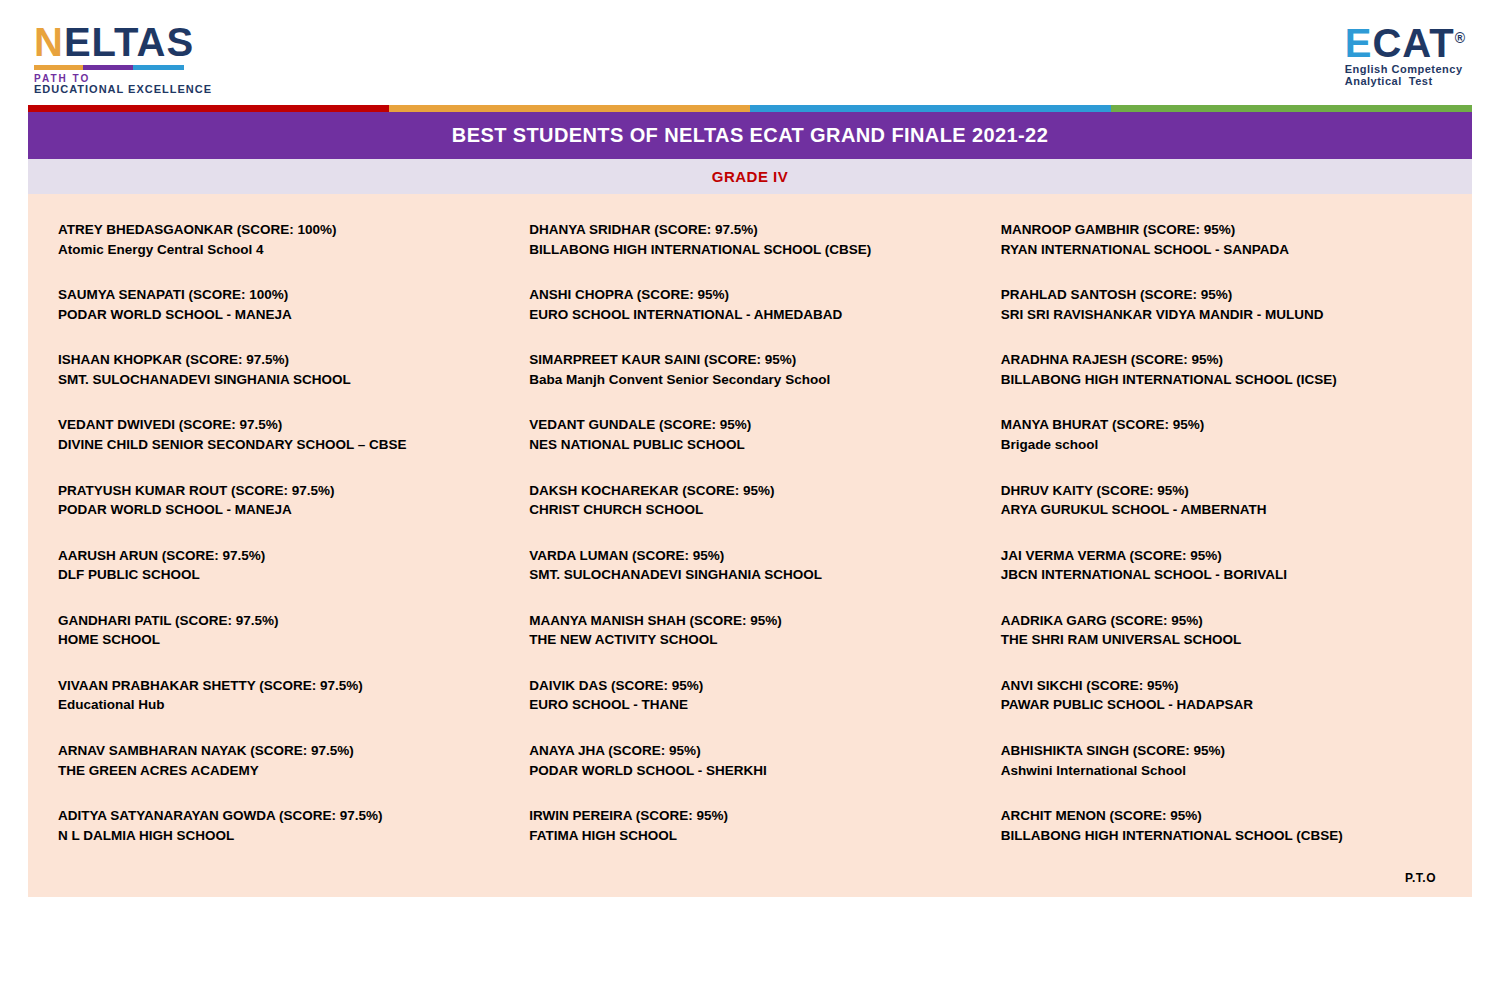NELTAS
PATH TO
EDUCATIONAL EXCELLENCE
ECAT®
English Competency Analytical Test
BEST STUDENTS OF NELTAS ECAT GRAND FINALE 2021-22
GRADE IV
ATREY BHEDASGAONKAR (SCORE: 100%) Atomic Energy Central School 4
SAUMYA SENAPATI (SCORE: 100%) PODAR WORLD SCHOOL - MANEJA
ISHAAN KHOPKAR (SCORE: 97.5%) SMT. SULOCHANADEVI SINGHANIA SCHOOL
VEDANT DWIVEDI (SCORE: 97.5%) DIVINE CHILD SENIOR SECONDARY SCHOOL – CBSE
PRATYUSH KUMAR ROUT (SCORE: 97.5%) PODAR WORLD SCHOOL - MANEJA
AARUSH ARUN (SCORE: 97.5%) DLF PUBLIC SCHOOL
GANDHARI PATIL (SCORE: 97.5%) HOME SCHOOL
VIVAAN PRABHAKAR SHETTY (SCORE: 97.5%) Educational Hub
ARNAV SAMBHARAN NAYAK (SCORE: 97.5%) THE GREEN ACRES ACADEMY
ADITYA SATYANARAYAN GOWDA (SCORE: 97.5%) N L DALMIA HIGH SCHOOL
DHANYA SRIDHAR (SCORE: 97.5%) BILLABONG HIGH INTERNATIONAL SCHOOL (CBSE)
ANSHI CHOPRA (SCORE: 95%) EURO SCHOOL INTERNATIONAL - AHMEDABAD
SIMARPREET KAUR SAINI (SCORE: 95%) Baba Manjh Convent Senior Secondary School
VEDANT GUNDALE (SCORE: 95%) NES NATIONAL PUBLIC SCHOOL
DAKSH KOCHAREKAR (SCORE: 95%) CHRIST CHURCH SCHOOL
VARDA LUMAN (SCORE: 95%) SMT. SULOCHANADEVI SINGHANIA SCHOOL
MAANYA MANISH SHAH (SCORE: 95%) THE NEW ACTIVITY SCHOOL
DAIVIK DAS (SCORE: 95%) EURO SCHOOL - THANE
ANAYA JHA (SCORE: 95%) PODAR WORLD SCHOOL - SHERKHI
IRWIN PEREIRA (SCORE: 95%) FATIMA HIGH SCHOOL
MANROOP GAMBHIR (SCORE: 95%) RYAN INTERNATIONAL SCHOOL - SANPADA
PRAHLAD SANTOSH (SCORE: 95%) SRI SRI RAVISHANKAR VIDYA MANDIR - MULUND
ARADHNA RAJESH (SCORE: 95%) BILLABONG HIGH INTERNATIONAL SCHOOL (ICSE)
MANYA BHURAT (SCORE: 95%) Brigade school
DHRUV KAITY (SCORE: 95%) ARYA GURUKUL SCHOOL - AMBERNATH
JAI VERMA VERMA (SCORE: 95%) JBCN INTERNATIONAL SCHOOL - BORIVALI
AADRIKA GARG (SCORE: 95%) THE SHRI RAM UNIVERSAL SCHOOL
ANVI SIKCHI (SCORE: 95%) PAWAR PUBLIC SCHOOL - HADAPSAR
ABHISHIKTA SINGH (SCORE: 95%) Ashwini International School
ARCHIT MENON (SCORE: 95%) BILLABONG HIGH INTERNATIONAL SCHOOL (CBSE)
P.T.O